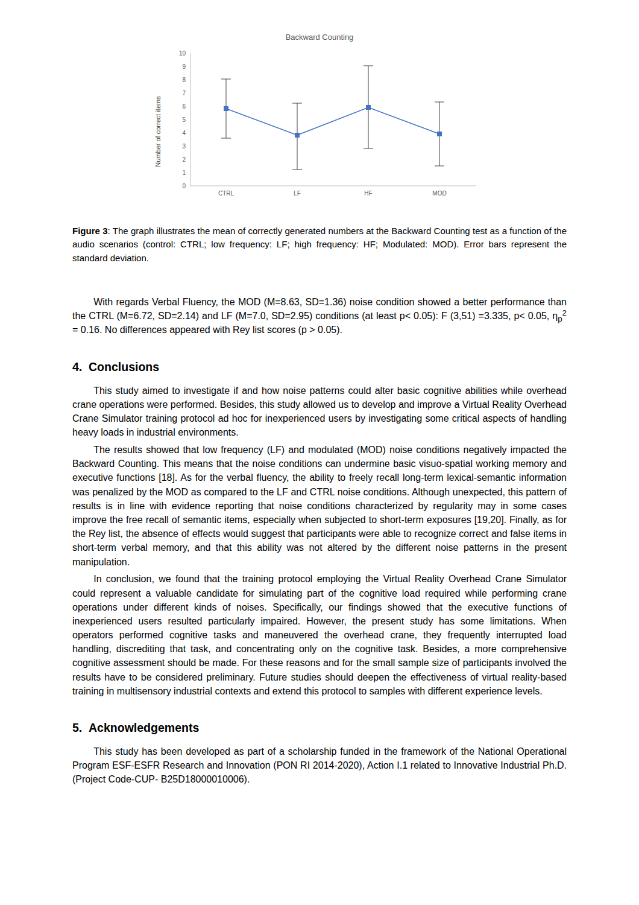Backward Counting Backward Counting Number of correct items 10 9 8 7 6 5 4 3 2 1 0 CTRL LF HF MOD
Figure 3: The graph illustrates the mean of correctly generated numbers at the Backward Counting test as a function of the audio scenarios (control: CTRL; low frequency: LF; high frequency: HF; Modulated: MOD). Error bars represent the standard deviation.
With regards Verbal Fluency, the MOD (M=8.63, SD=1.36) noise condition showed a better performance than the CTRL (M=6.72, SD=2.14) and LF (M=7.0, SD=2.95) conditions (at least p< 0.05): F (3,51) =3.335, p< 0.05, ηp2 = 0.16. No differences appeared with Rey list scores (p > 0.05).
4. Conclusions
This study aimed to investigate if and how noise patterns could alter basic cognitive abilities while overhead crane operations were performed. Besides, this study allowed us to develop and improve a Virtual Reality Overhead Crane Simulator training protocol ad hoc for inexperienced users by investigating some critical aspects of handling heavy loads in industrial environments.
The results showed that low frequency (LF) and modulated (MOD) noise conditions negatively impacted the Backward Counting. This means that the noise conditions can undermine basic visuo-spatial working memory and executive functions [18]. As for the verbal fluency, the ability to freely recall long-term lexical-semantic information was penalized by the MOD as compared to the LF and CTRL noise conditions. Although unexpected, this pattern of results is in line with evidence reporting that noise conditions characterized by regularity may in some cases improve the free recall of semantic items, especially when subjected to short-term exposures [19,20]. Finally, as for the Rey list, the absence of effects would suggest that participants were able to recognize correct and false items in short-term verbal memory, and that this ability was not altered by the different noise patterns in the present manipulation.
In conclusion, we found that the training protocol employing the Virtual Reality Overhead Crane Simulator could represent a valuable candidate for simulating part of the cognitive load required while performing crane operations under different kinds of noises. Specifically, our findings showed that the executive functions of inexperienced users resulted particularly impaired. However, the present study has some limitations. When operators performed cognitive tasks and maneuvered the overhead crane, they frequently interrupted load handling, discrediting that task, and concentrating only on the cognitive task. Besides, a more comprehensive cognitive assessment should be made. For these reasons and for the small sample size of participants involved the results have to be considered preliminary. Future studies should deepen the effectiveness of virtual reality-based training in multisensory industrial contexts and extend this protocol to samples with different experience levels.
5. Acknowledgements
This study has been developed as part of a scholarship funded in the framework of the National Operational Program ESF-ESFR Research and Innovation (PON RI 2014-2020), Action I.1 related to Innovative Industrial Ph.D. (Project Code-CUP- B25D18000010006).